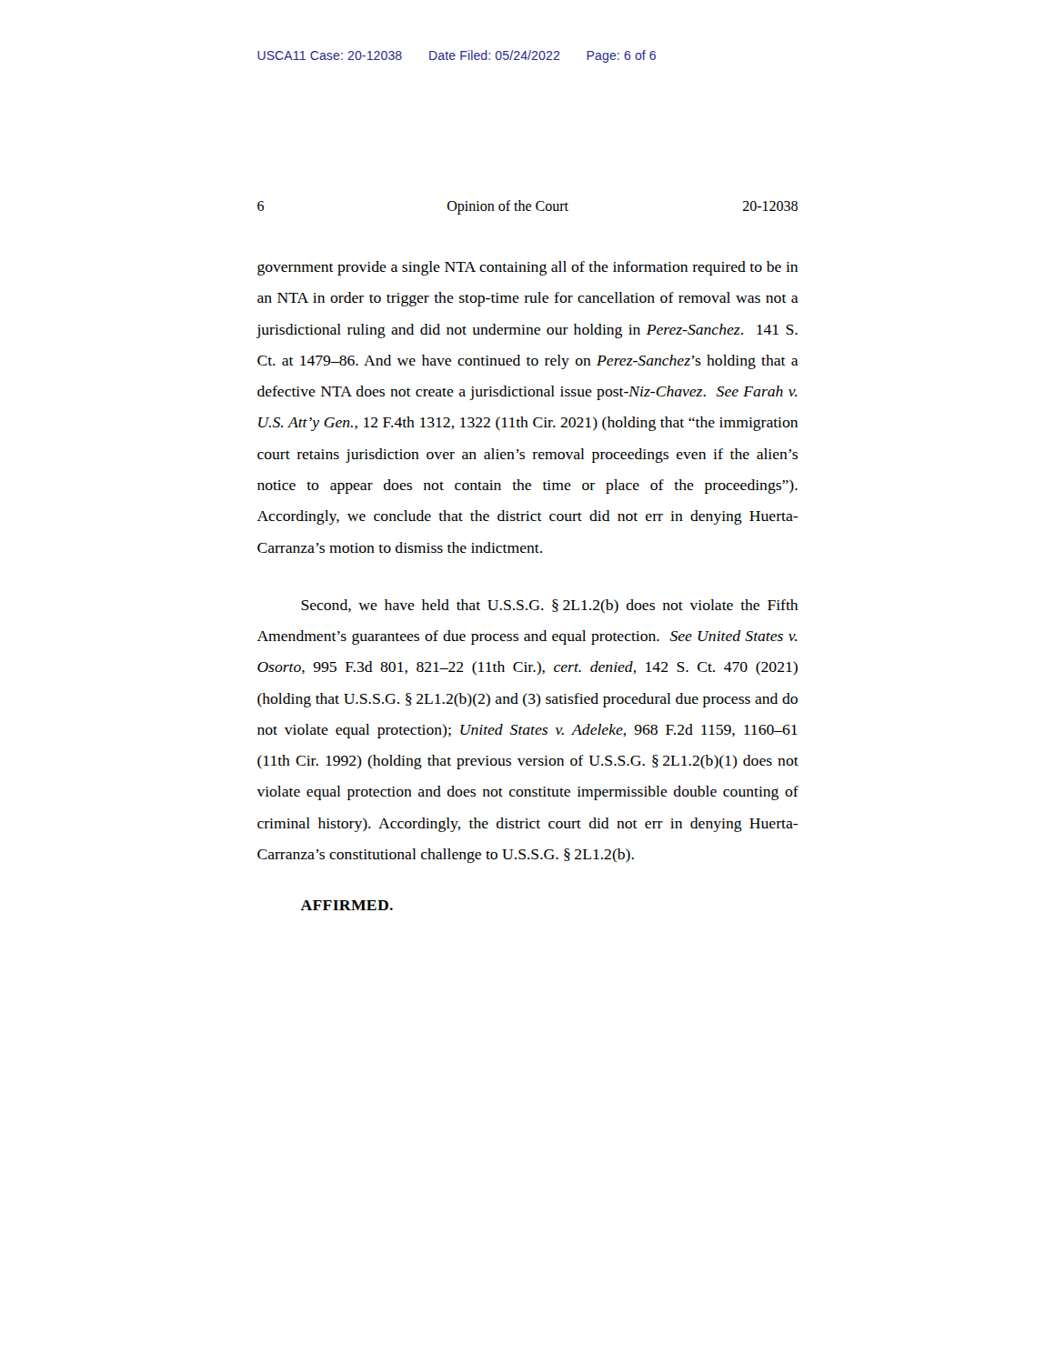USCA11 Case: 20-12038 Date Filed: 05/24/2022 Page: 6 of 6
6 Opinion of the Court 20-12038
government provide a single NTA containing all of the information required to be in an NTA in order to trigger the stop-time rule for cancellation of removal was not a jurisdictional ruling and did not undermine our holding in Perez-Sanchez. 141 S. Ct. at 1479–86. And we have continued to rely on Perez-Sanchez’s holding that a defective NTA does not create a jurisdictional issue post-Niz-Chavez. See Farah v. U.S. Att’y Gen., 12 F.4th 1312, 1322 (11th Cir. 2021) (holding that “the immigration court retains jurisdiction over an alien’s removal proceedings even if the alien’s notice to appear does not contain the time or place of the proceedings”). Accordingly, we conclude that the district court did not err in denying Huerta-Carranza’s motion to dismiss the indictment.
Second, we have held that U.S.S.G. § 2L1.2(b) does not violate the Fifth Amendment’s guarantees of due process and equal protection. See United States v. Osorto, 995 F.3d 801, 821–22 (11th Cir.), cert. denied, 142 S. Ct. 470 (2021) (holding that U.S.S.G. § 2L1.2(b)(2) and (3) satisfied procedural due process and do not violate equal protection); United States v. Adeleke, 968 F.2d 1159, 1160–61 (11th Cir. 1992) (holding that previous version of U.S.S.G. § 2L1.2(b)(1) does not violate equal protection and does not constitute impermissible double counting of criminal history). Accordingly, the district court did not err in denying Huerta-Carranza’s constitutional challenge to U.S.S.G. § 2L1.2(b).
AFFIRMED.